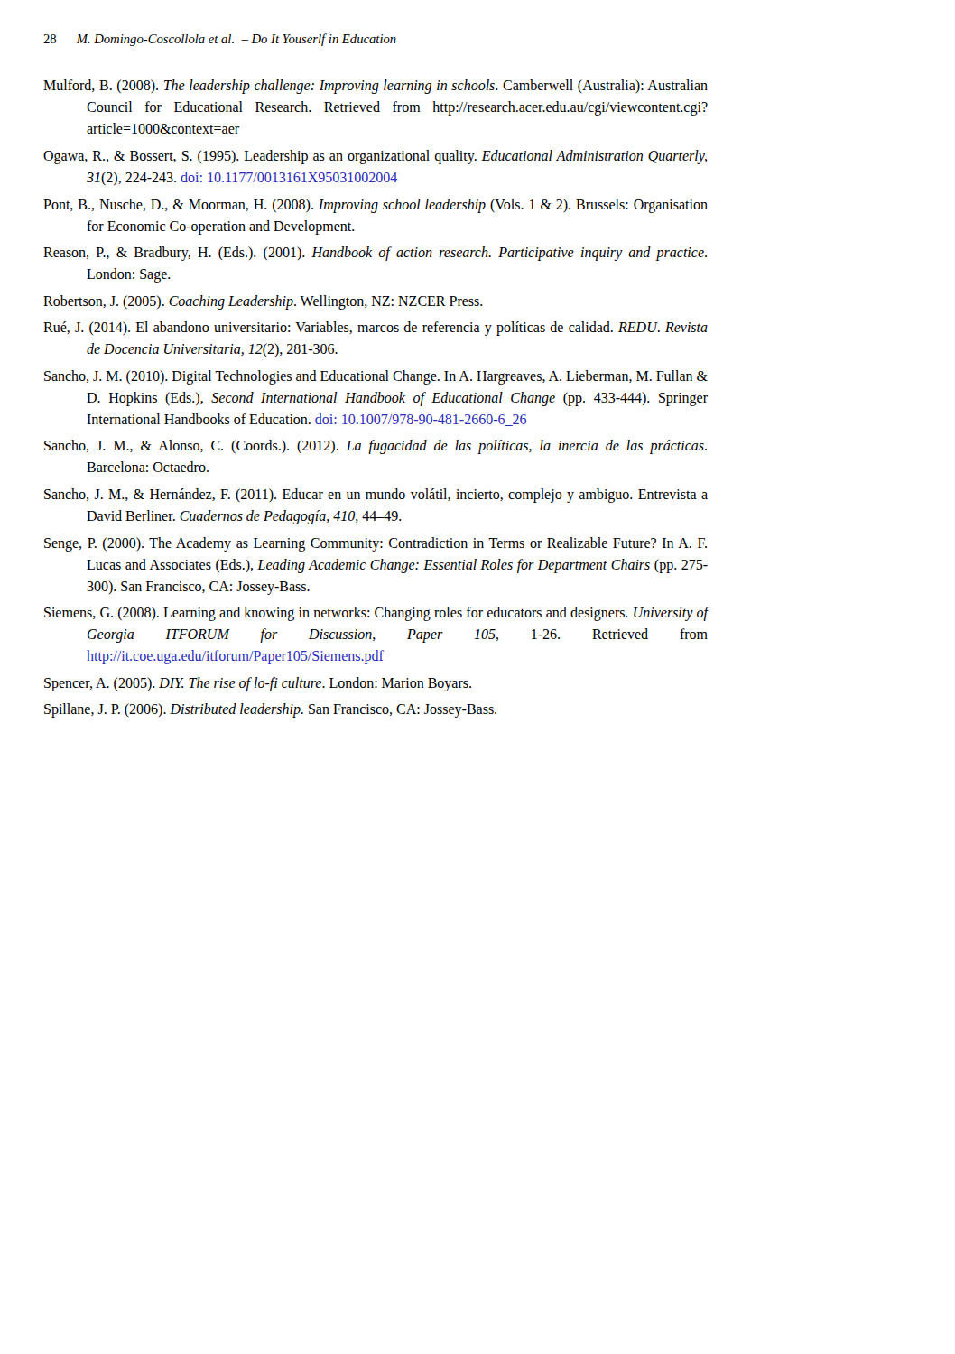28 M. Domingo-Coscollola et al. – Do It Youserlf in Education
Mulford, B. (2008). The leadership challenge: Improving learning in schools. Camberwell (Australia): Australian Council for Educational Research. Retrieved from http://research.acer.edu.au/cgi/viewcontent.cgi?article=1000&context=aer
Ogawa, R., & Bossert, S. (1995). Leadership as an organizational quality. Educational Administration Quarterly, 31(2), 224-243. doi: 10.1177/0013161X95031002004
Pont, B., Nusche, D., & Moorman, H. (2008). Improving school leadership (Vols. 1 & 2). Brussels: Organisation for Economic Co-operation and Development.
Reason, P., & Bradbury, H. (Eds.). (2001). Handbook of action research. Participative inquiry and practice. London: Sage.
Robertson, J. (2005). Coaching Leadership. Wellington, NZ: NZCER Press.
Rué, J. (2014). El abandono universitario: Variables, marcos de referencia y políticas de calidad. REDU. Revista de Docencia Universitaria, 12(2), 281-306.
Sancho, J. M. (2010). Digital Technologies and Educational Change. In A. Hargreaves, A. Lieberman, M. Fullan & D. Hopkins (Eds.), Second International Handbook of Educational Change (pp. 433-444). Springer International Handbooks of Education. doi: 10.1007/978-90-481-2660-6_26
Sancho, J. M., & Alonso, C. (Coords.). (2012). La fugacidad de las políticas, la inercia de las prácticas. Barcelona: Octaedro.
Sancho, J. M., & Hernández, F. (2011). Educar en un mundo volátil, incierto, complejo y ambiguo. Entrevista a David Berliner. Cuadernos de Pedagogía, 410, 44–49.
Senge, P. (2000). The Academy as Learning Community: Contradiction in Terms or Realizable Future? In A. F. Lucas and Associates (Eds.), Leading Academic Change: Essential Roles for Department Chairs (pp. 275-300). San Francisco, CA: Jossey-Bass.
Siemens, G. (2008). Learning and knowing in networks: Changing roles for educators and designers. University of Georgia ITFORUM for Discussion, Paper 105, 1-26. Retrieved from http://it.coe.uga.edu/itforum/Paper105/Siemens.pdf
Spencer, A. (2005). DIY. The rise of lo-fi culture. London: Marion Boyars.
Spillane, J. P. (2006). Distributed leadership. San Francisco, CA: Jossey-Bass.